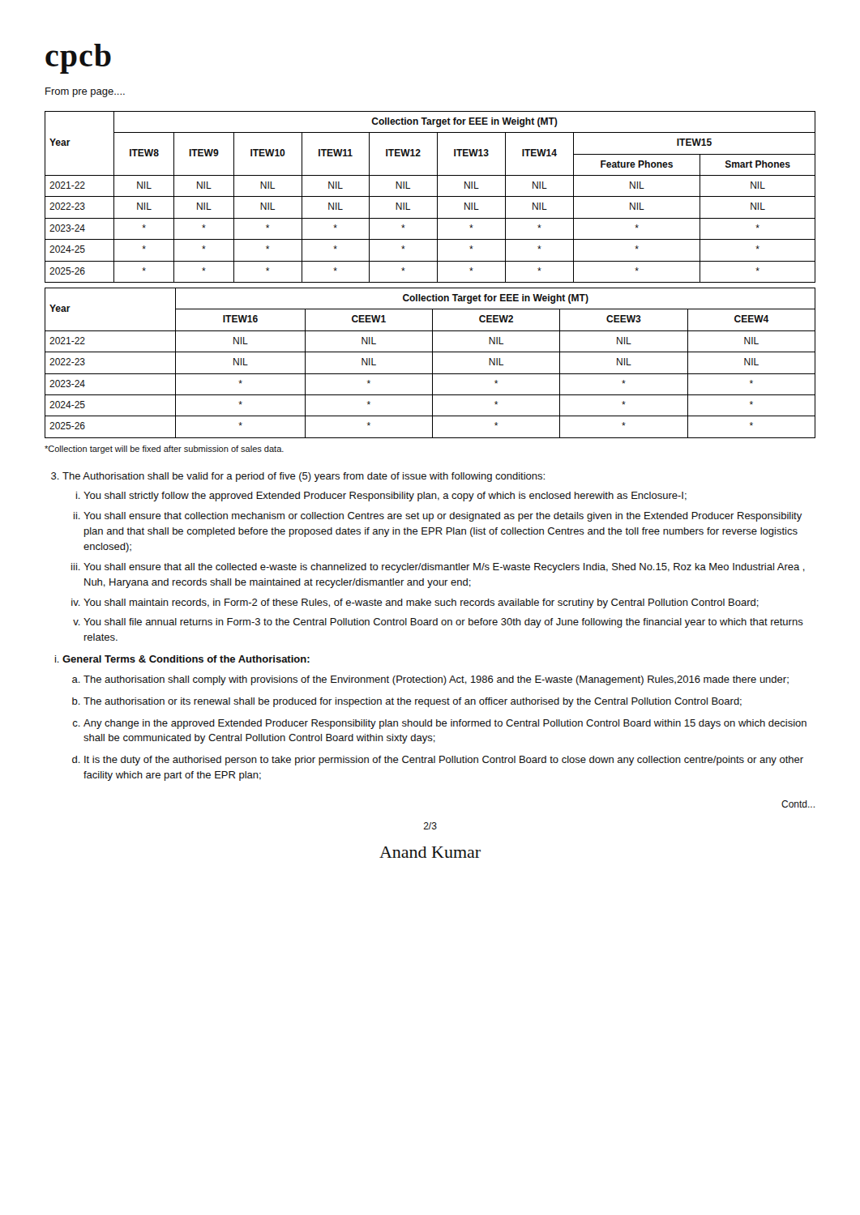cpcb
From pre page....
| Year | Collection Target for EEE in Weight (MT) |
| --- | --- |
| ITEW8 | ITEW9 | ITEW10 | ITEW11 | ITEW12 | ITEW13 | ITEW14 | ITEW15 |
| Feature Phones | Smart Phones |
| 2021-22 | NIL | NIL | NIL | NIL | NIL | NIL | NIL | NIL | NIL |
| 2022-23 | NIL | NIL | NIL | NIL | NIL | NIL | NIL | NIL | NIL |
| 2023-24 | * | * | * | * | * | * | * | * | * |
| 2024-25 | * | * | * | * | * | * | * | * | * |
| 2025-26 | * | * | * | * | * | * | * | * | * |
| Year | Collection Target for EEE in Weight (MT) |
| --- | --- |
| ITEW16 | CEEW1 | CEEW2 | CEEW3 | CEEW4 |
| 2021-22 | NIL | NIL | NIL | NIL | NIL |
| 2022-23 | NIL | NIL | NIL | NIL | NIL |
| 2023-24 | * | * | * | * | * |
| 2024-25 | * | * | * | * | * |
| 2025-26 | * | * | * | * | * |
*Collection target will be fixed after submission of sales data.
The Authorisation shall be valid for a period of five (5) years from date of issue with following conditions:
You shall strictly follow the approved Extended Producer Responsibility plan, a copy of which is enclosed herewith as Enclosure-I;
You shall ensure that collection mechanism or collection Centres are set up or designated as per the details given in the Extended Producer Responsibility plan and that shall be completed before the proposed dates if any in the EPR Plan (list of collection Centres and the toll free numbers for reverse logistics enclosed);
You shall ensure that all the collected e-waste is channelized to recycler/dismantler M/s E-waste Recyclers India, Shed No.15, Roz ka Meo Industrial Area , Nuh, Haryana and records shall be maintained at recycler/dismantler and your end;
You shall maintain records, in Form-2 of these Rules, of e-waste and make such records available for scrutiny by Central Pollution Control Board;
You shall file annual returns in Form-3 to the Central Pollution Control Board on or before 30th day of June following the financial year to which that returns relates.
General Terms & Conditions of the Authorisation:
The authorisation shall comply with provisions of the Environment (Protection) Act, 1986 and the E-waste (Management) Rules,2016 made there under;
The authorisation or its renewal shall be produced for inspection at the request of an officer authorised by the Central Pollution Control Board;
Any change in the approved Extended Producer Responsibility plan should be informed to Central Pollution Control Board within 15 days on which decision shall be communicated by Central Pollution Control Board within sixty days;
It is the duty of the authorised person to take prior permission of the Central Pollution Control Board to close down any collection centre/points or any other facility which are part of the EPR plan;
Contd...
2/3
Anand Kumar